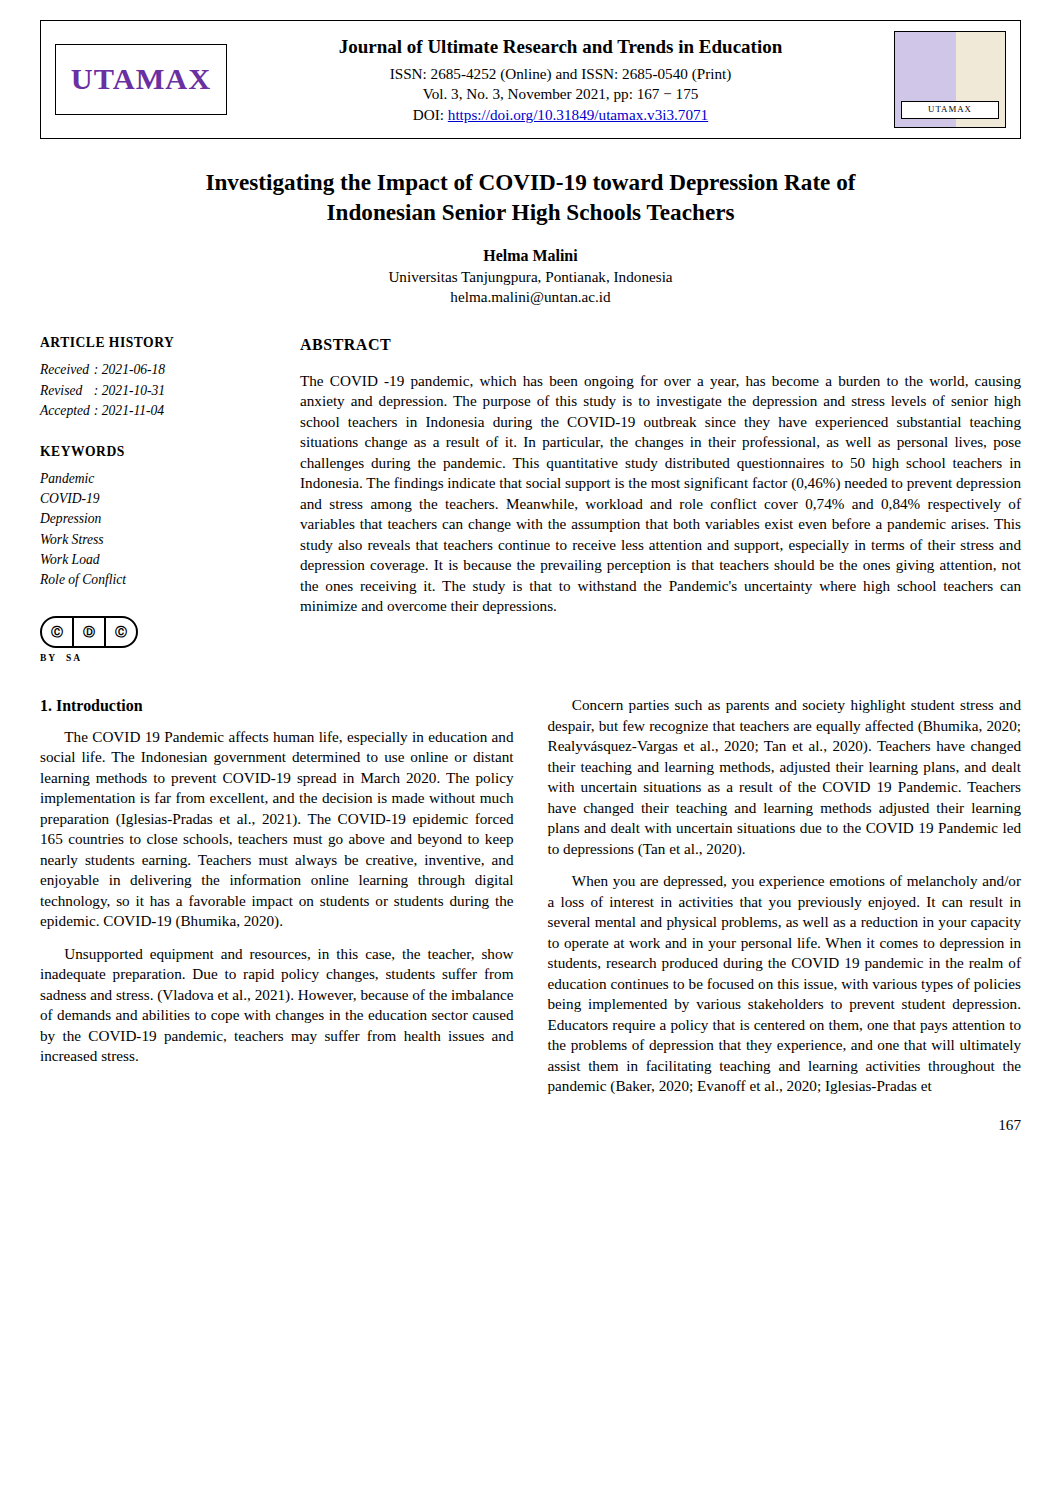UTAMAX
Journal of Ultimate Research and Trends in Education
ISSN: 2685-4252 (Online) and ISSN: 2685-0540 (Print)
Vol. 3, No. 3, November 2021, pp: 167 − 175
DOI: https://doi.org/10.31849/utamax.v3i3.7071
UTAMAX
Investigating the Impact of COVID-19 toward Depression Rate of
Indonesian Senior High Schools Teachers
Helma Malini
Universitas Tanjungpura, Pontianak, Indonesia
helma.malini@untan.ac.id
ARTICLE HISTORY
| Received | : 2021-06-18 |
| Revised | : 2021-10-31 |
| Accepted | : 2021-11-04 |
KEYWORDS
Pandemic
COVID-19
Depression
Work Stress
Work Load
Role of Conflict
ⒸⒹⒸ
BY SA
ABSTRACT
The COVID -19 pandemic, which has been ongoing for over a year, has become a burden to the world, causing anxiety and depression. The purpose of this study is to investigate the depression and stress levels of senior high school teachers in Indonesia during the COVID-19 outbreak since they have experienced substantial teaching situations change as a result of it. In particular, the changes in their professional, as well as personal lives, pose challenges during the pandemic. This quantitative study distributed questionnaires to 50 high school teachers in Indonesia. The findings indicate that social support is the most significant factor (0,46%) needed to prevent depression and stress among the teachers. Meanwhile, workload and role conflict cover 0,74% and 0,84% respectively of variables that teachers can change with the assumption that both variables exist even before a pandemic arises. This study also reveals that teachers continue to receive less attention and support, especially in terms of their stress and depression coverage. It is because the prevailing perception is that teachers should be the ones giving attention, not the ones receiving it. The study is that to withstand the Pandemic's uncertainty where high school teachers can minimize and overcome their depressions.
1. Introduction
The COVID 19 Pandemic affects human life, especially in education and social life. The Indonesian government determined to use online or distant learning methods to prevent COVID-19 spread in March 2020. The policy implementation is far from excellent, and the decision is made without much preparation (Iglesias-Pradas et al., 2021). The COVID-19 epidemic forced 165 countries to close schools, teachers must go above and beyond to keep nearly students earning. Teachers must always be creative, inventive, and enjoyable in delivering the information online learning through digital technology, so it has a favorable impact on students or students during the epidemic. COVID-19 (Bhumika, 2020).
Unsupported equipment and resources, in this case, the teacher, show inadequate preparation. Due to rapid policy changes, students suffer from sadness and stress. (Vladova et al., 2021). However, because of the imbalance of demands and abilities to cope with changes in the education sector caused by the COVID-19 pandemic, teachers may suffer from health issues and increased stress.
Concern parties such as parents and society highlight student stress and despair, but few recognize that teachers are equally affected (Bhumika, 2020; Realyvásquez-Vargas et al., 2020; Tan et al., 2020). Teachers have changed their teaching and learning methods, adjusted their learning plans, and dealt with uncertain situations as a result of the COVID 19 Pandemic. Teachers have changed their teaching and learning methods adjusted their learning plans and dealt with uncertain situations due to the COVID 19 Pandemic led to depressions (Tan et al., 2020).
When you are depressed, you experience emotions of melancholy and/or a loss of interest in activities that you previously enjoyed. It can result in several mental and physical problems, as well as a reduction in your capacity to operate at work and in your personal life. When it comes to depression in students, research produced during the COVID 19 pandemic in the realm of education continues to be focused on this issue, with various types of policies being implemented by various stakeholders to prevent student depression. Educators require a policy that is centered on them, one that pays attention to the problems of depression that they experience, and one that will ultimately assist them in facilitating teaching and learning activities throughout the pandemic (Baker, 2020; Evanoff et al., 2020; Iglesias-Pradas et
167